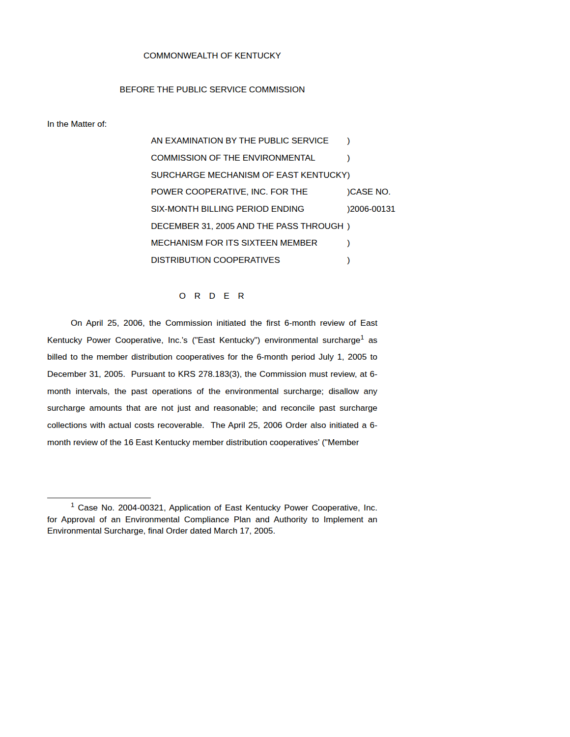COMMONWEALTH OF KENTUCKY
BEFORE THE PUBLIC SERVICE COMMISSION
In the Matter of:
| AN EXAMINATION BY THE PUBLIC SERVICE | ) | |
| COMMISSION OF THE ENVIRONMENTAL | ) | |
| SURCHARGE MECHANISM OF EAST KENTUCKY | ) | |
| POWER COOPERATIVE, INC. FOR THE | ) | CASE NO. |
| SIX-MONTH BILLING PERIOD ENDING | ) | 2006-00131 |
| DECEMBER 31, 2005 AND THE PASS THROUGH | ) | |
| MECHANISM FOR ITS SIXTEEN MEMBER | ) | |
| DISTRIBUTION COOPERATIVES | ) | |
O R D E R
On April 25, 2006, the Commission initiated the first 6-month review of East Kentucky Power Cooperative, Inc.'s ("East Kentucky") environmental surcharge1 as billed to the member distribution cooperatives for the 6-month period July 1, 2005 to December 31, 2005. Pursuant to KRS 278.183(3), the Commission must review, at 6-month intervals, the past operations of the environmental surcharge; disallow any surcharge amounts that are not just and reasonable; and reconcile past surcharge collections with actual costs recoverable. The April 25, 2006 Order also initiated a 6-month review of the 16 East Kentucky member distribution cooperatives' ("Member
1 Case No. 2004-00321, Application of East Kentucky Power Cooperative, Inc. for Approval of an Environmental Compliance Plan and Authority to Implement an Environmental Surcharge, final Order dated March 17, 2005.